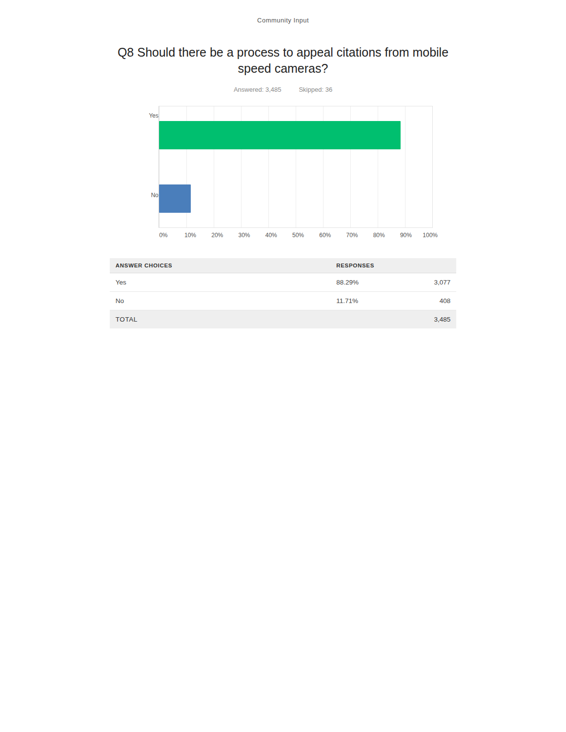Community Input
Q8 Should there be a process to appeal citations from mobile speed cameras?
Answered: 3,485 Skipped: 36
| Yes | |
| No |
0% 10% 20% 30% 40% 50% 60% 70% 80% 90% 100%
| ANSWER CHOICES | RESPONSES |
| --- | --- |
| Yes | 88.29% | 3,077 |
| No | 11.71% | 408 |
| TOTAL | | 3,485 |